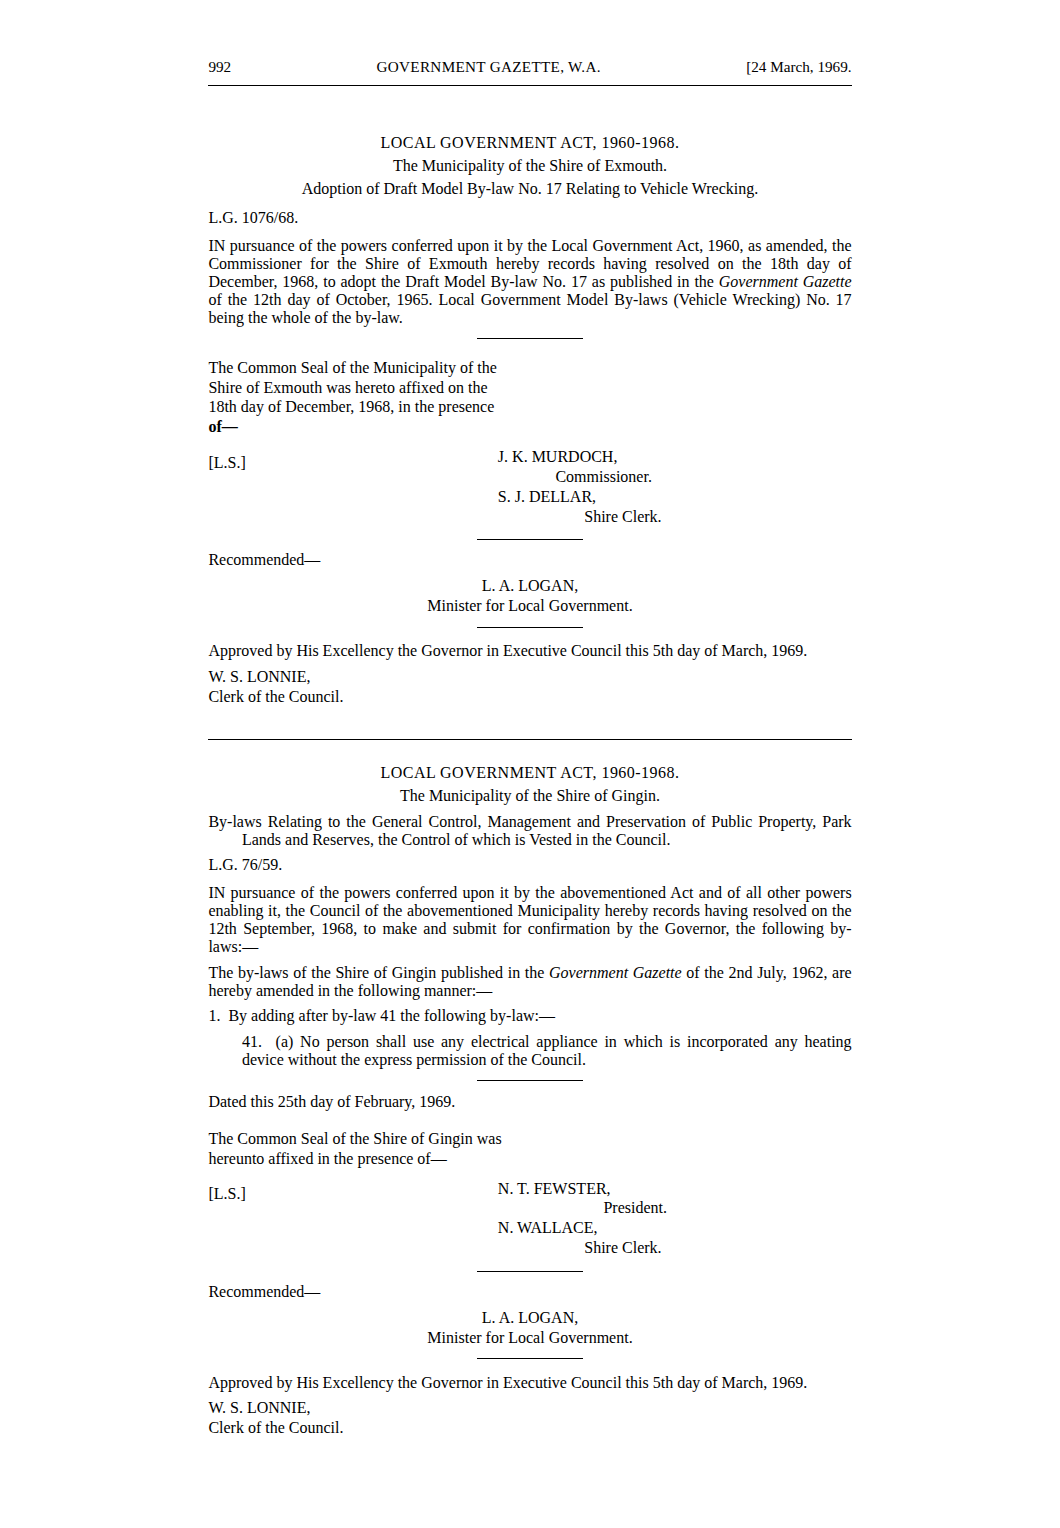992 GOVERNMENT GAZETTE, W.A. [24 March, 1969.
LOCAL GOVERNMENT ACT, 1960-1968.
The Municipality of the Shire of Exmouth.
Adoption of Draft Model By-law No. 17 Relating to Vehicle Wrecking.
L.G. 1076/68.
IN pursuance of the powers conferred upon it by the Local Government Act, 1960, as amended, the Commissioner for the Shire of Exmouth hereby records having resolved on the 18th day of December, 1968, to adopt the Draft Model By-law No. 17 as published in the Government Gazette of the 12th day of October, 1965. Local Government Model By-laws (Vehicle Wrecking) No. 17 being the whole of the by-law.
The Common Seal of the Municipality of the
Shire of Exmouth was hereto affixed on the
18th day of December, 1968, in the presence
of—
[L.S.]
J. K. MURDOCH,
Commissioner.
S. J. DELLAR,
Shire Clerk.
Recommended—
L. A. LOGAN,
Minister for Local Government.
Approved by His Excellency the Governor in Executive Council this 5th day of March, 1969.
W. S. LONNIE,
Clerk of the Council.
LOCAL GOVERNMENT ACT, 1960-1968.
The Municipality of the Shire of Gingin.
By-laws Relating to the General Control, Management and Preservation of Public Property, Park Lands and Reserves, the Control of which is Vested in the Council.
L.G. 76/59.
IN pursuance of the powers conferred upon it by the abovementioned Act and of all other powers enabling it, the Council of the abovementioned Municipality hereby records having resolved on the 12th September, 1968, to make and submit for confirmation by the Governor, the following by-laws:—
The by-laws of the Shire of Gingin published in the Government Gazette of the 2nd July, 1962, are hereby amended in the following manner:—
1. By adding after by-law 41 the following by-law:—
41. (a) No person shall use any electrical appliance in which is incorporated any heating device without the express permission of the Council.
Dated this 25th day of February, 1969.
The Common Seal of the Shire of Gingin was
hereunto affixed in the presence of—
[L.S.]
N. T. FEWSTER,
President.
N. WALLACE,
Shire Clerk.
Recommended—
L. A. LOGAN,
Minister for Local Government.
Approved by His Excellency the Governor in Executive Council this 5th day of March, 1969.
W. S. LONNIE,
Clerk of the Council.